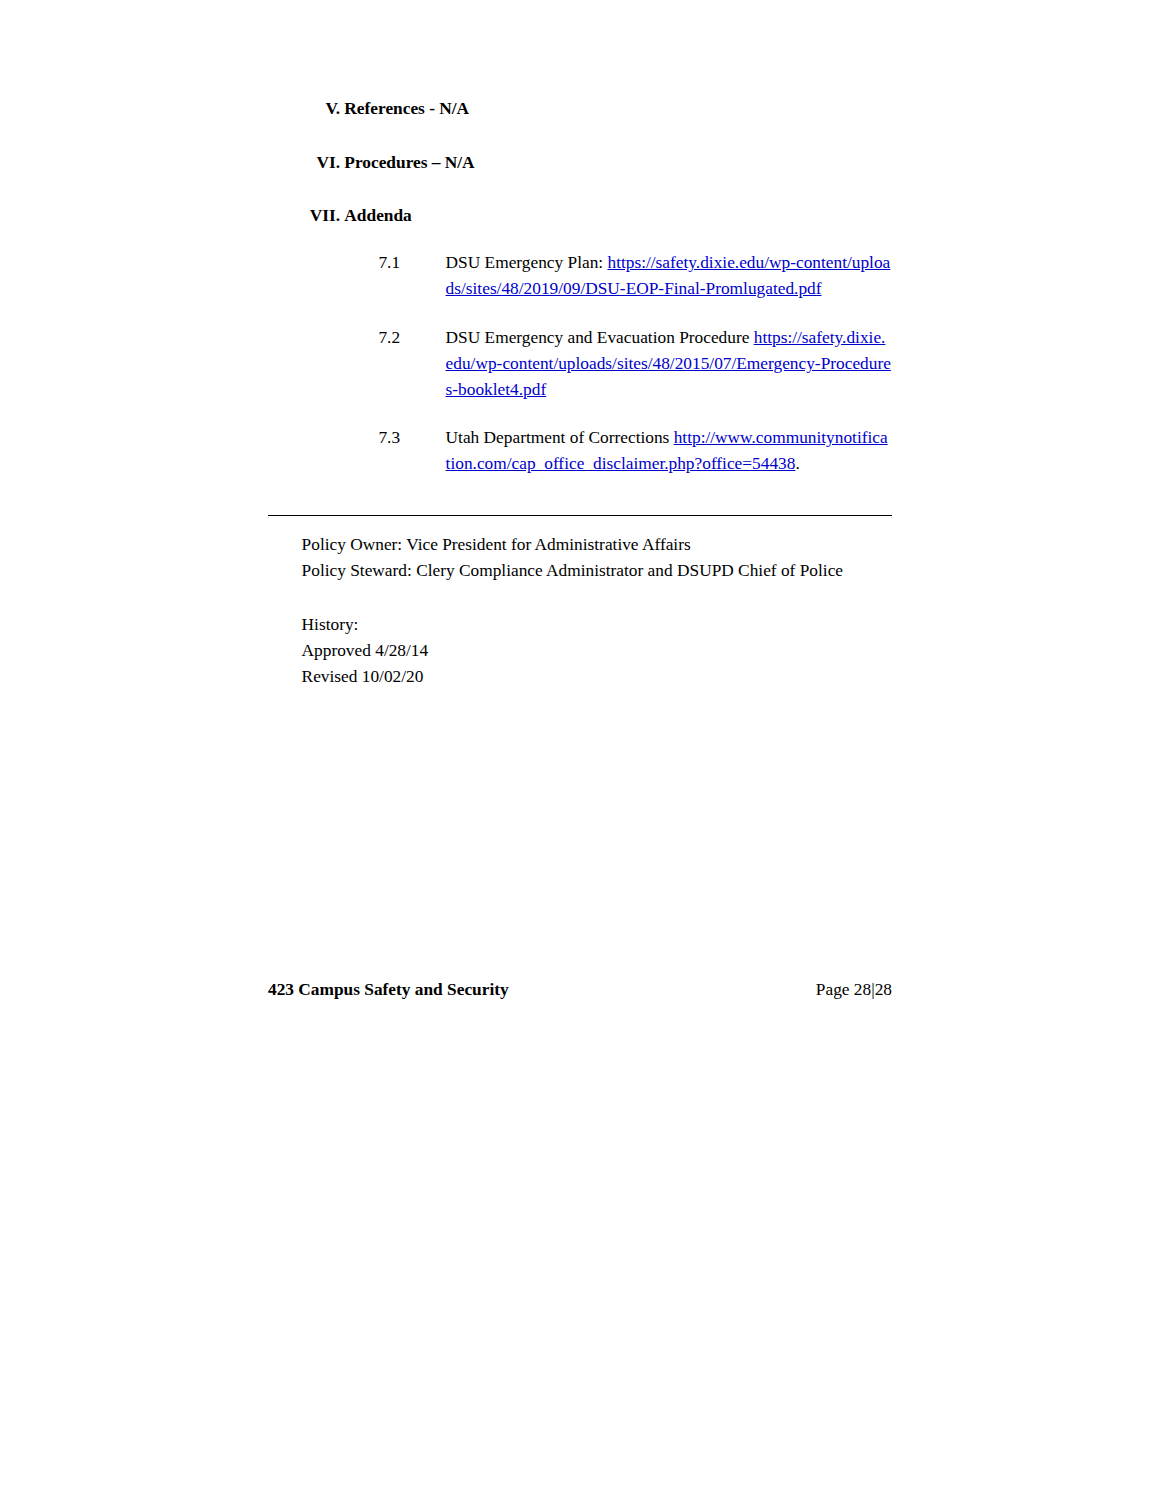V. References - N/A
VI. Procedures – N/A
VII. Addenda
7.1 DSU Emergency Plan: https://safety.dixie.edu/wp-content/uploads/sites/48/2019/09/DSU-EOP-Final-Promlugated.pdf
7.2 DSU Emergency and Evacuation Procedure https://safety.dixie.edu/wp-content/uploads/sites/48/2015/07/Emergency-Procedures-booklet4.pdf
7.3 Utah Department of Corrections http://www.communitynotification.com/cap_office_disclaimer.php?office=54438.
Policy Owner: Vice President for Administrative Affairs
Policy Steward: Clery Compliance Administrator and DSUPD Chief of Police
History:
Approved 4/28/14
Revised 10/02/20
423 Campus Safety and Security
Page 28|28